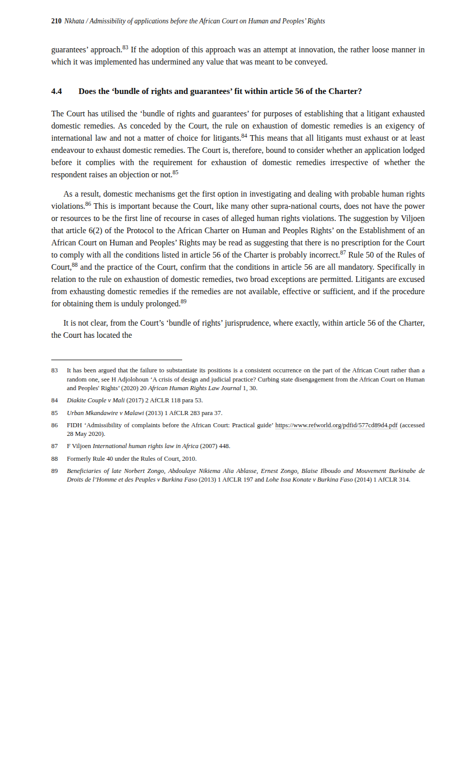210 Nkhata / Admissibility of applications before the African Court on Human and Peoples’ Rights
guarantees’ approach.83 If the adoption of this approach was an attempt at innovation, the rather loose manner in which it was implemented has undermined any value that was meant to be conveyed.
4.4 Does the ‘bundle of rights and guarantees’ fit within article 56 of the Charter?
The Court has utilised the ‘bundle of rights and guarantees’ for purposes of establishing that a litigant exhausted domestic remedies. As conceded by the Court, the rule on exhaustion of domestic remedies is an exigency of international law and not a matter of choice for litigants.84 This means that all litigants must exhaust or at least endeavour to exhaust domestic remedies. The Court is, therefore, bound to consider whether an application lodged before it complies with the requirement for exhaustion of domestic remedies irrespective of whether the respondent raises an objection or not.85
As a result, domestic mechanisms get the first option in investigating and dealing with probable human rights violations.86 This is important because the Court, like many other supra-national courts, does not have the power or resources to be the first line of recourse in cases of alleged human rights violations. The suggestion by Viljoen that article 6(2) of the Protocol to the African Charter on Human and Peoples Rights’ on the Establishment of an African Court on Human and Peoples’ Rights may be read as suggesting that there is no prescription for the Court to comply with all the conditions listed in article 56 of the Charter is probably incorrect.87 Rule 50 of the Rules of Court,88 and the practice of the Court, confirm that the conditions in article 56 are all mandatory. Specifically in relation to the rule on exhaustion of domestic remedies, two broad exceptions are permitted. Litigants are excused from exhausting domestic remedies if the remedies are not available, effective or sufficient, and if the procedure for obtaining them is unduly prolonged.89
It is not clear, from the Court’s ‘bundle of rights’ jurisprudence, where exactly, within article 56 of the Charter, the Court has located the
It has been argued that the failure to substantiate its positions is a consistent occurrence on the part of the African Court rather than a random one, see H Adjolohoun ‘A crisis of design and judicial practice? Curbing state disengagement from the African Court on Human and Peoples' Rights’ (2020) 20 African Human Rights Law Journal 1, 30.
Diakite Couple v Mali (2017) 2 AfCLR 118 para 53.
Urban Mkandawire v Malawi (2013) 1 AfCLR 283 para 37.
FIDH ‘Admissibility of complaints before the African Court: Practical guide’ https://www.refworld.org/pdfid/577cd89d4.pdf (accessed 28 May 2020).
F Viljoen International human rights law in Africa (2007) 448.
Formerly Rule 40 under the Rules of Court, 2010.
Beneficiaries of late Norbert Zongo, Abdoulaye Nikiema Alia Ablasse, Ernest Zongo, Blaise Ilboudo and Mouvement Burkinabe de Droits de l’Homme et des Peuples v Burkina Faso (2013) 1 AfCLR 197 and Lohe Issa Konate v Burkina Faso (2014) 1 AfCLR 314.